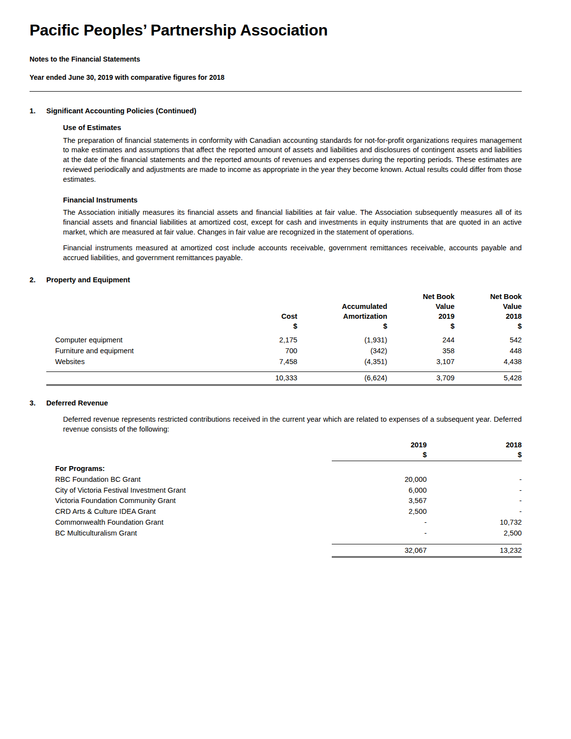Pacific Peoples’ Partnership Association
Notes to the Financial Statements
Year ended June 30, 2019 with comparative figures for 2018
Significant Accounting Policies (Continued)
Use of Estimates
The preparation of financial statements in conformity with Canadian accounting standards for not-for-profit organizations requires management to make estimates and assumptions that affect the reported amount of assets and liabilities and disclosures of contingent assets and liabilities at the date of the financial statements and the reported amounts of revenues and expenses during the reporting periods. These estimates are reviewed periodically and adjustments are made to income as appropriate in the year they become known. Actual results could differ from those estimates.
Financial Instruments
The Association initially measures its financial assets and financial liabilities at fair value. The Association subsequently measures all of its financial assets and financial liabilities at amortized cost, except for cash and investments in equity instruments that are quoted in an active market, which are measured at fair value. Changes in fair value are recognized in the statement of operations.
Financial instruments measured at amortized cost include accounts receivable, government remittances receivable, accounts payable and accrued liabilities, and government remittances payable.
Property and Equipment
| | | | Net Book | Net Book |
| --- | --- | --- | --- | --- |
| | | Accumulated | Value | Value |
| | Cost | Amortization | 2019 | 2018 |
| | $ | $ | $ | $ |
| Computer equipment | 2,175 | (1,931) | 244 | 542 |
| Furniture and equipment | 700 | (342) | 358 | 448 |
| Websites | 7,458 | (4,351) | 3,107 | 4,438 |
| | 10,333 | (6,624) | 3,709 | 5,428 |
Deferred Revenue
Deferred revenue represents restricted contributions received in the current year which are related to expenses of a subsequent year. Deferred revenue consists of the following:
| | 2019 | 2018 |
| --- | --- | --- |
| | $ | $ |
| For Programs: | | |
| RBC Foundation BC Grant | 20,000 | - |
| City of Victoria Festival Investment Grant | 6,000 | - |
| Victoria Foundation Community Grant | 3,567 | - |
| CRD Arts & Culture IDEA Grant | 2,500 | - |
| Commonwealth Foundation Grant | - | 10,732 |
| BC Multiculturalism Grant | - | 2,500 |
| | 32,067 | 13,232 |